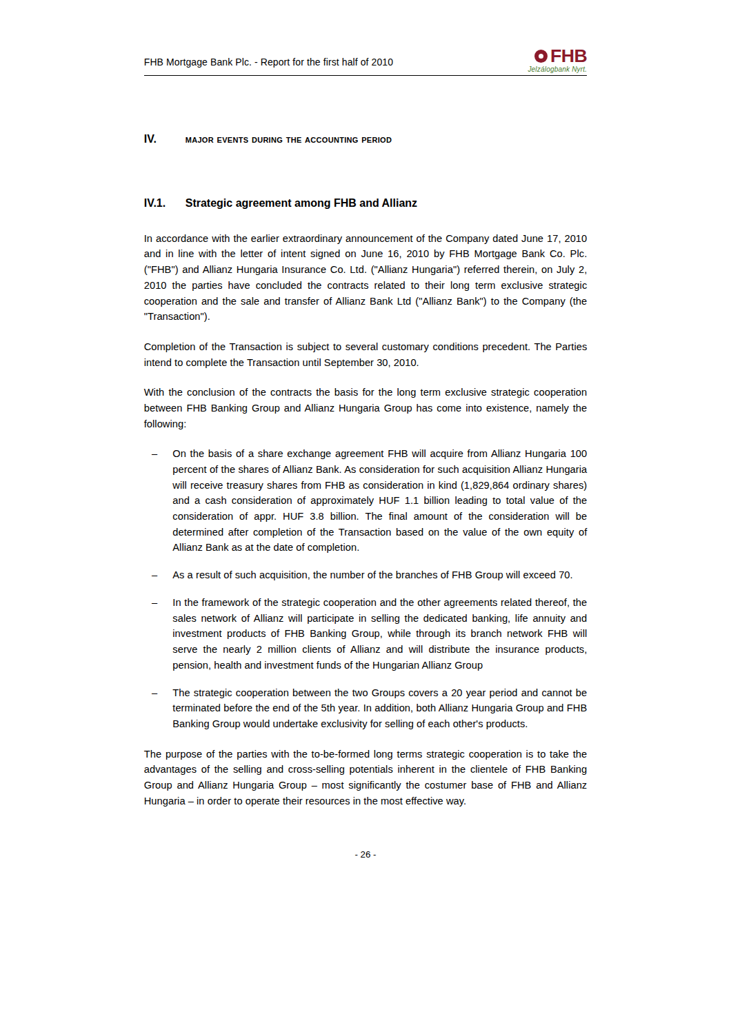FHB Mortgage Bank Plc. - Report for the first half of 2010
FHB
Jelzálogbank Nyrt.
IV. Major events during the accounting period
IV.1. Strategic agreement among FHB and Allianz
In accordance with the earlier extraordinary announcement of the Company dated June 17, 2010 and in line with the letter of intent signed on June 16, 2010 by FHB Mortgage Bank Co. Plc. ("FHB") and Allianz Hungaria Insurance Co. Ltd. ("Allianz Hungaria") referred therein, on July 2, 2010 the parties have concluded the contracts related to their long term exclusive strategic cooperation and the sale and transfer of Allianz Bank Ltd ("Allianz Bank") to the Company (the "Transaction").
Completion of the Transaction is subject to several customary conditions precedent. The Parties intend to complete the Transaction until September 30, 2010.
With the conclusion of the contracts the basis for the long term exclusive strategic cooperation between FHB Banking Group and Allianz Hungaria Group has come into existence, namely the following:
On the basis of a share exchange agreement FHB will acquire from Allianz Hungaria 100 percent of the shares of Allianz Bank. As consideration for such acquisition Allianz Hungaria will receive treasury shares from FHB as consideration in kind (1,829,864 ordinary shares) and a cash consideration of approximately HUF 1.1 billion leading to total value of the consideration of appr. HUF 3.8 billion. The final amount of the consideration will be determined after completion of the Transaction based on the value of the own equity of Allianz Bank as at the date of completion.
As a result of such acquisition, the number of the branches of FHB Group will exceed 70.
In the framework of the strategic cooperation and the other agreements related thereof, the sales network of Allianz will participate in selling the dedicated banking, life annuity and investment products of FHB Banking Group, while through its branch network FHB will serve the nearly 2 million clients of Allianz and will distribute the insurance products, pension, health and investment funds of the Hungarian Allianz Group
The strategic cooperation between the two Groups covers a 20 year period and cannot be terminated before the end of the 5th year. In addition, both Allianz Hungaria Group and FHB Banking Group would undertake exclusivity for selling of each other's products.
The purpose of the parties with the to-be-formed long terms strategic cooperation is to take the advantages of the selling and cross-selling potentials inherent in the clientele of FHB Banking Group and Allianz Hungaria Group – most significantly the costumer base of FHB and Allianz Hungaria – in order to operate their resources in the most effective way.
- 26 -